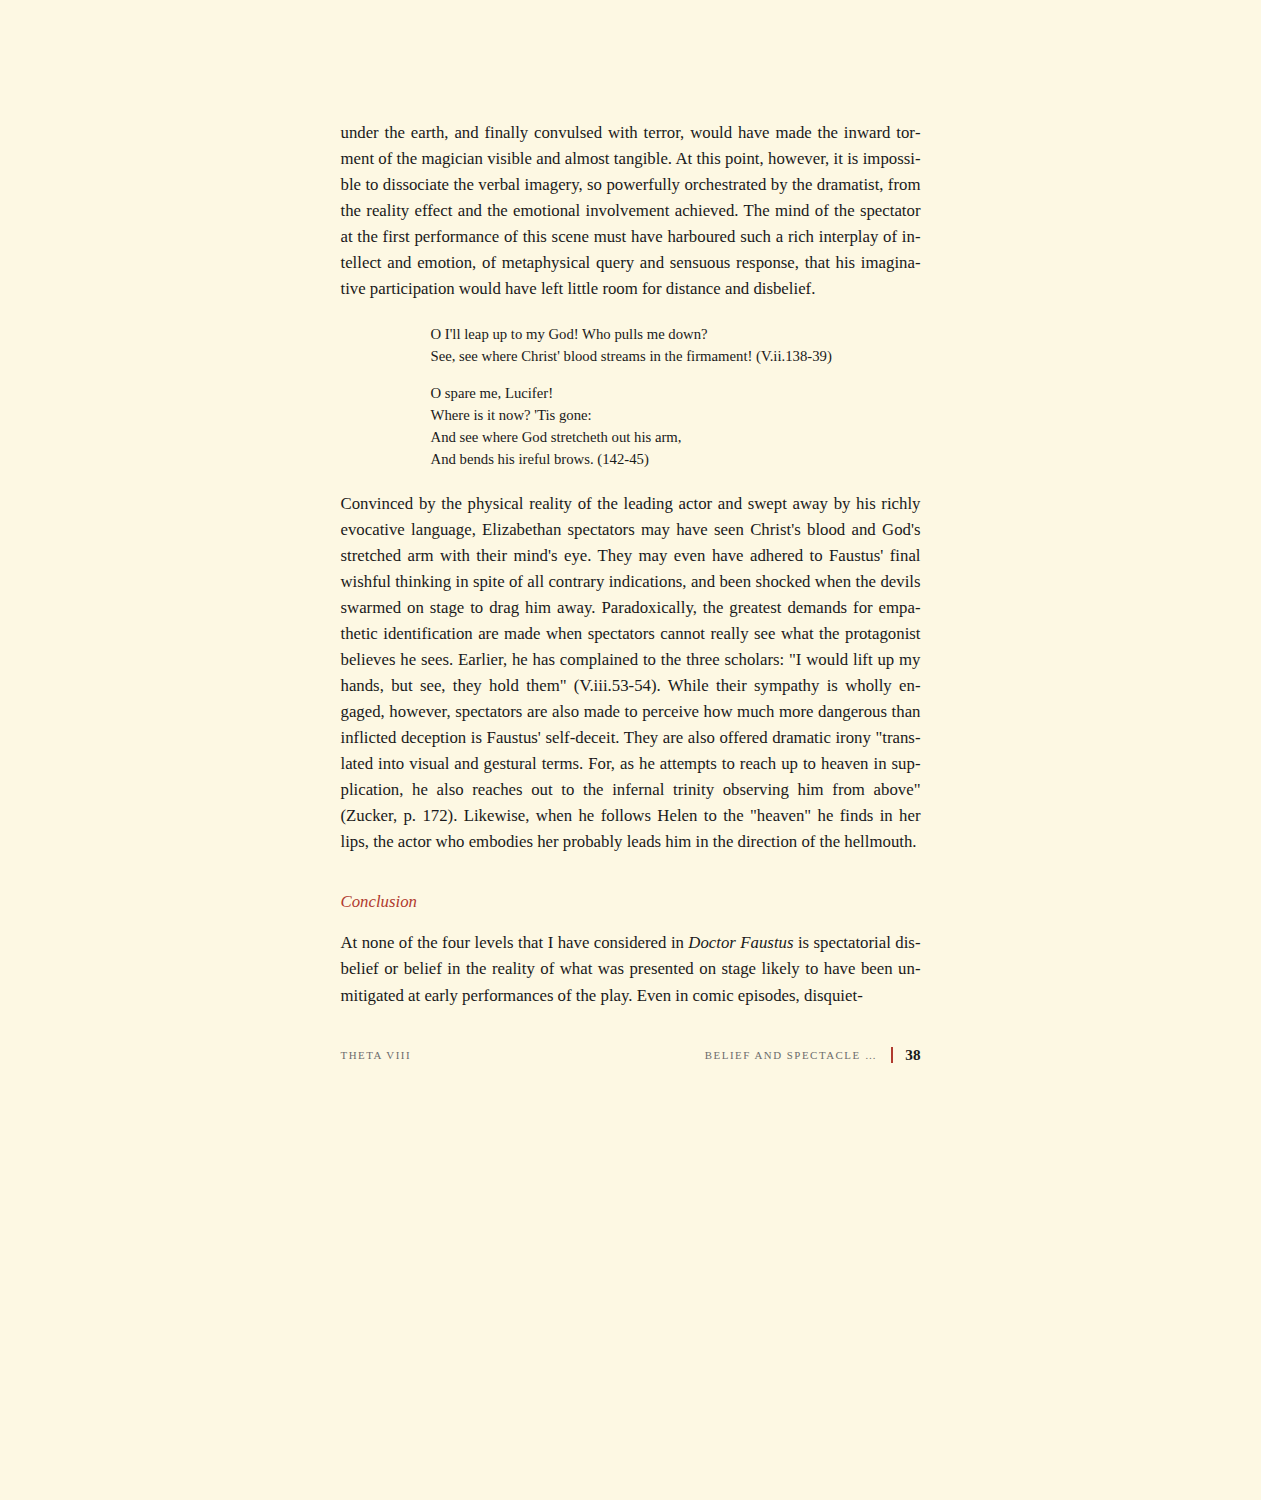under the earth, and finally convulsed with terror, would have made the inward torment of the magician visible and almost tangible. At this point, however, it is impossible to dissociate the verbal imagery, so powerfully orchestrated by the dramatist, from the reality effect and the emotional involvement achieved. The mind of the spectator at the first performance of this scene must have harboured such a rich interplay of intellect and emotion, of metaphysical query and sensuous response, that his imaginative participation would have left little room for distance and disbelief.
O I'll leap up to my God! Who pulls me down?
See, see where Christ' blood streams in the firmament! (V.ii.138-39)
O spare me, Lucifer!
Where is it now? 'Tis gone:
And see where God stretcheth out his arm,
And bends his ireful brows. (142-45)
Convinced by the physical reality of the leading actor and swept away by his richly evocative language, Elizabethan spectators may have seen Christ's blood and God's stretched arm with their mind's eye. They may even have adhered to Faustus' final wishful thinking in spite of all contrary indications, and been shocked when the devils swarmed on stage to drag him away. Paradoxically, the greatest demands for empathetic identification are made when spectators cannot really see what the protagonist believes he sees. Earlier, he has complained to the three scholars: "I would lift up my hands, but see, they hold them" (V.iii.53-54). While their sympathy is wholly engaged, however, spectators are also made to perceive how much more dangerous than inflicted deception is Faustus' self-deceit. They are also offered dramatic irony "translated into visual and gestural terms. For, as he attempts to reach up to heaven in supplication, he also reaches out to the infernal trinity observing him from above" (Zucker, p. 172). Likewise, when he follows Helen to the "heaven" he finds in her lips, the actor who embodies her probably leads him in the direction of the hellmouth.
Conclusion
At none of the four levels that I have considered in Doctor Faustus is spectatorial disbelief or belief in the reality of what was presented on stage likely to have been unmitigated at early performances of the play. Even in comic episodes, disquiet-
Theta VIII
Belief and Spectacle …
38